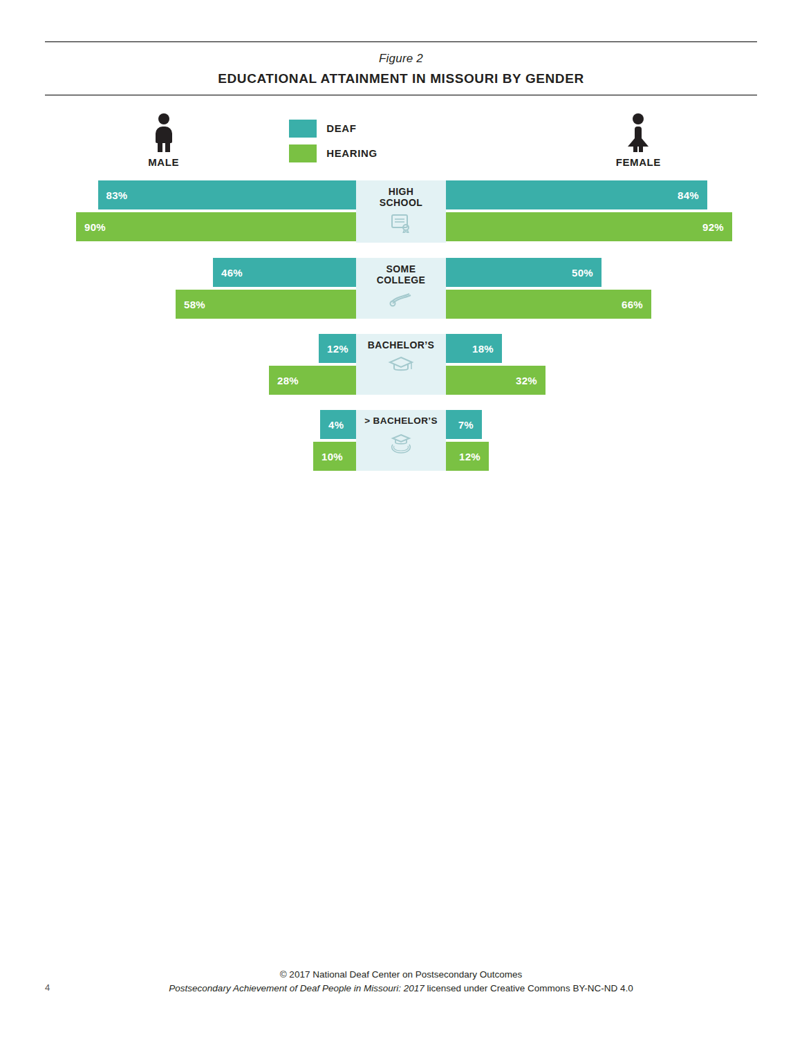Figure 2
Educational Attainment in Missouri by Gender
MALE
DEAF
HEARING
FEMALE
83%
90%
HIGH
SCHOOL
84%
92%
46%
58%
SOME
COLLEGE
50%
66%
12%
28%
BACHELOR’S
18%
32%
4%
10%
> BACHELOR’S
7%
12%
4
© 2017 National Deaf Center on Postsecondary Outcomes
Postsecondary Achievement of Deaf People in Missouri: 2017 licensed under Creative Commons BY-NC-ND 4.0